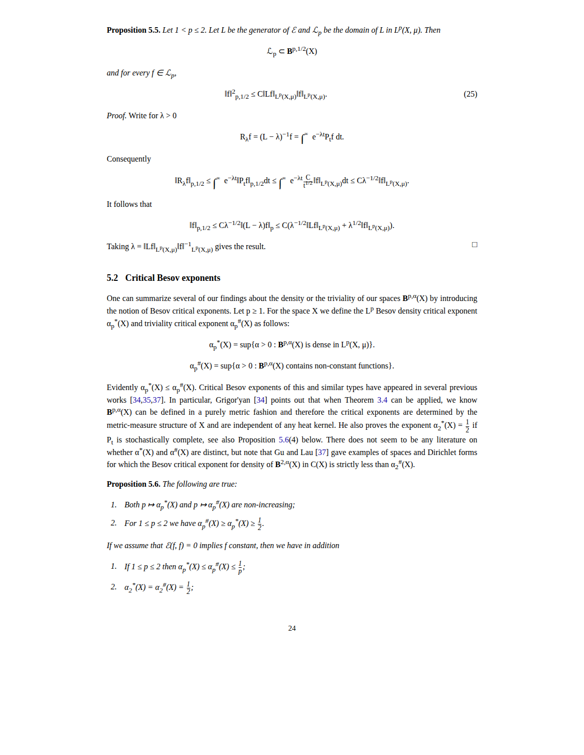Proposition 5.5. Let 1 < p ≤ 2. Let L be the generator of ℰ and ℒp be the domain of L in Lp(X, μ). Then
ℒp ⊂ Bp,1/2(X)
and for every f ∈ ℒp,
‖f‖2p,1/2 ≤ C‖Lf‖Lp(X,μ)‖f‖Lp(X,μ).
(25)
Proof. Write for λ > 0
Rλf = (L − λ)−1f = ∫0∞ e−λtPtf dt.
Consequently
‖Rλf‖p,1/2 ≤ ∫0∞ e−λt‖Ptf‖p,1/2dt ≤ ∫0∞ e−λtCt1/2‖f‖Lp(X,μ)dt ≤ Cλ−1/2‖f‖Lp(X,μ).
It follows that
‖f‖p,1/2 ≤ Cλ−1/2‖(L − λ)f‖p ≤ C(λ−1/2‖Lf‖Lp(X,μ) + λ1/2‖f‖Lp(X,μ)).
Taking λ = ‖Lf‖Lp(X,μ)‖f‖−1Lp(X,μ) gives the result. □
5.2 Critical Besov exponents
One can summarize several of our findings about the density or the triviality of our spaces Bp,α(X) by introducing the notion of Besov critical exponents. Let p ≥ 1. For the space X we define the Lp Besov density critical exponent αp*(X) and triviality critical exponent αp#(X) as follows:
αp*(X) = sup{α > 0 : Bp,α(X) is dense in Lp(X, μ)}.
αp#(X) = sup{α > 0 : Bp,α(X) contains non-constant functions}.
Evidently αp*(X) ≤ αp#(X). Critical Besov exponents of this and similar types have appeared in several previous works [34,35,37]. In particular, Grigor'yan [34] points out that when Theorem 3.4 can be applied, we know Bp,α(X) can be defined in a purely metric fashion and therefore the critical exponents are determined by the metric-measure structure of X and are independent of any heat kernel. He also proves the exponent α2*(X) = 12 if Pt is stochastically complete, see also Proposition 5.6(4) below. There does not seem to be any literature on whether α*(X) and α#(X) are distinct, but note that Gu and Lau [37] gave examples of spaces and Dirichlet forms for which the Besov critical exponent for density of B2,α(X) in C(X) is strictly less than α2#(X).
Proposition 5.6. The following are true:
Both p ↦ αp*(X) and p ↦ αp#(X) are non-increasing;
For 1 ≤ p ≤ 2 we have αp#(X) ≥ αp*(X) ≥ 12.
If we assume that ℰ(f, f) = 0 implies f constant, then we have in addition
If 1 ≤ p ≤ 2 then αp*(X) ≤ αp#(X) ≤ 1 p;
α2*(X) = α2#(X) = 12;
24